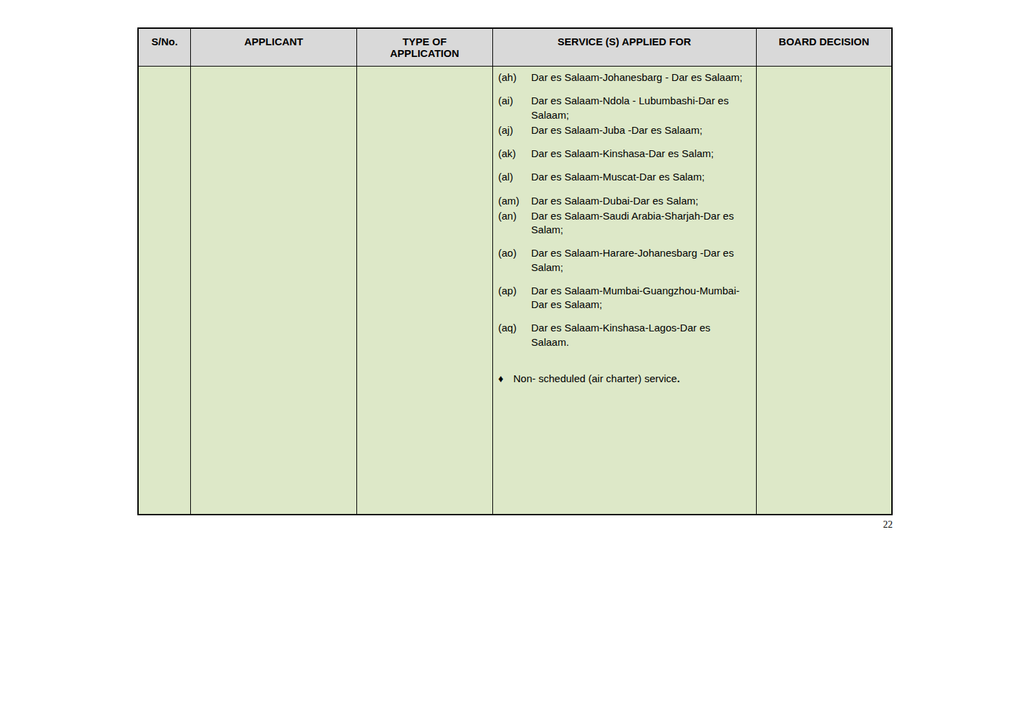| S/No. | APPLICANT | TYPE OF APPLICATION | SERVICE (S) APPLIED FOR | BOARD DECISION |
| --- | --- | --- | --- | --- |
| | | | (ah) Dar es Salaam-Johanesbarg - Dar es Salaam; (ai) Dar es Salaam-Ndola - Lubumbashi-Dar es Salaam; (aj) Dar es Salaam-Juba -Dar es Salaam; (ak) Dar es Salaam-Kinshasa-Dar es Salam; (al) Dar es Salaam-Muscat-Dar es Salam; (am) Dar es Salaam-Dubai-Dar es Salam; (an) Dar es Salaam-Saudi Arabia-Sharjah-Dar es Salam; (ao) Dar es Salaam-Harare-Johanesbarg -Dar es Salam; (ap) Dar es Salaam-Mumbai-Guangzhou-Mumbai-Dar es Salaam; (aq) Dar es Salaam-Kinshasa-Lagos-Dar es Salaam. ♦ Non- scheduled (air charter) service . | |
22